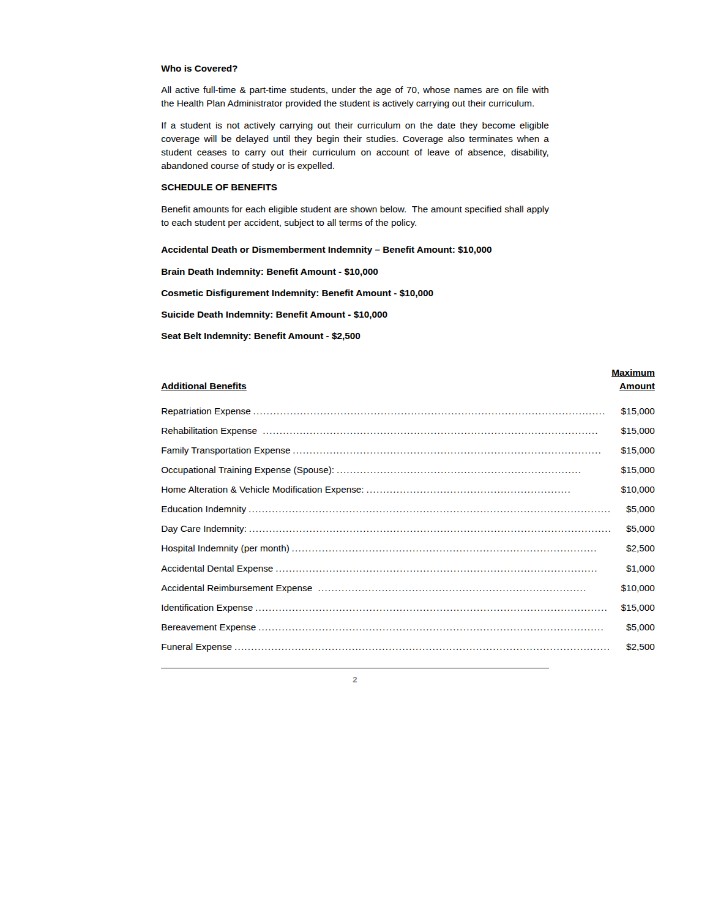Who is Covered?
All active full-time & part-time students, under the age of 70, whose names are on file with the Health Plan Administrator provided the student is actively carrying out their curriculum.
If a student is not actively carrying out their curriculum on the date they become eligible coverage will be delayed until they begin their studies. Coverage also terminates when a student ceases to carry out their curriculum on account of leave of absence, disability, abandoned course of study or is expelled.
SCHEDULE OF BENEFITS
Benefit amounts for each eligible student are shown below. The amount specified shall apply to each student per accident, subject to all terms of the policy.
Accidental Death or Dismemberment Indemnity – Benefit Amount: $10,000
Brain Death Indemnity: Benefit Amount - $10,000
Cosmetic Disfigurement Indemnity: Benefit Amount - $10,000
Suicide Death Indemnity: Benefit Amount - $10,000
Seat Belt Indemnity: Benefit Amount - $2,500
| Additional Benefits | Maximum Amount |
| --- | --- |
| Repatriation Expense ......................................................................................................... | $15,000 |
| Rehabilitation Expense .................................................................................................... | $15,000 |
| Family Transportation Expense ............................................................................................ | $15,000 |
| Occupational Training Expense (Spouse): ......................................................................... | $15,000 |
| Home Alteration & Vehicle Modification Expense: ............................................................. | $10,000 |
| Education Indemnity ............................................................................................................ | $5,000 |
| Day Care Indemnity: ............................................................................................................ | $5,000 |
| Hospital Indemnity (per month) ........................................................................................... | $2,500 |
| Accidental Dental Expense ................................................................................................ | $1,000 |
| Accidental Reimbursement Expense ................................................................................ | $10,000 |
| Identification Expense ......................................................................................................... | $15,000 |
| Bereavement Expense ....................................................................................................... | $5,000 |
| Funeral Expense ................................................................................................................ | $2,500 |
2